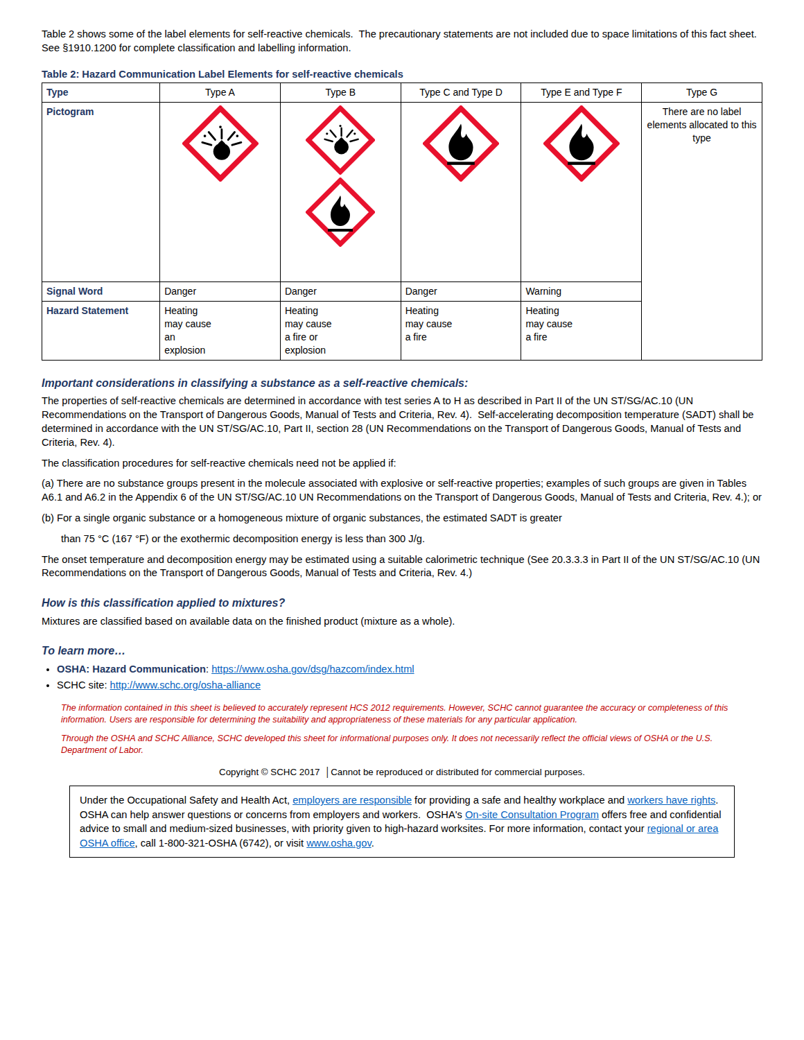Table 2 shows some of the label elements for self-reactive chemicals. The precautionary statements are not included due to space limitations of this fact sheet. See §1910.1200 for complete classification and labelling information.
Table 2: Hazard Communication Label Elements for self-reactive chemicals
| Type | Type A | Type B | Type C and Type D | Type E and Type F | Type G |
| --- | --- | --- | --- | --- | --- |
| Pictogram | | | | | There are no label elements allocated to this type |
| Signal Word | Danger | Danger | Danger | Warning |
| Hazard Statement | Heating may cause an explosion | Heating may cause a fire or explosion | Heating may cause a fire | Heating may cause a fire |
Important considerations in classifying a substance as a self-reactive chemicals:
The properties of self-reactive chemicals are determined in accordance with test series A to H as described in Part II of the UN ST/SG/AC.10 (UN Recommendations on the Transport of Dangerous Goods, Manual of Tests and Criteria, Rev. 4). Self-accelerating decomposition temperature (SADT) shall be determined in accordance with the UN ST/SG/AC.10, Part II, section 28 (UN Recommendations on the Transport of Dangerous Goods, Manual of Tests and Criteria, Rev. 4).
The classification procedures for self-reactive chemicals need not be applied if:
(a) There are no substance groups present in the molecule associated with explosive or self-reactive properties; examples of such groups are given in Tables A6.1 and A6.2 in the Appendix 6 of the UN ST/SG/AC.10 UN Recommendations on the Transport of Dangerous Goods, Manual of Tests and Criteria, Rev. 4.); or
(b) For a single organic substance or a homogeneous mixture of organic substances, the estimated SADT is greater
than 75 °C (167 °F) or the exothermic decomposition energy is less than 300 J/g.
The onset temperature and decomposition energy may be estimated using a suitable calorimetric technique (See 20.3.3.3 in Part II of the UN ST/SG/AC.10 (UN Recommendations on the Transport of Dangerous Goods, Manual of Tests and Criteria, Rev. 4.)
How is this classification applied to mixtures?
Mixtures are classified based on available data on the finished product (mixture as a whole).
To learn more…
OSHA: Hazard Communication: https://www.osha.gov/dsg/hazcom/index.html
SCHC site: http://www.schc.org/osha-alliance
The information contained in this sheet is believed to accurately represent HCS 2012 requirements. However, SCHC cannot guarantee the accuracy or completeness of this information. Users are responsible for determining the suitability and appropriateness of these materials for any particular application.
Through the OSHA and SCHC Alliance, SCHC developed this sheet for informational purposes only. It does not necessarily reflect the official views of OSHA or the U.S. Department of Labor.
Copyright © SCHC 2017 │Cannot be reproduced or distributed for commercial purposes.
Under the Occupational Safety and Health Act, employers are responsible for providing a safe and healthy workplace and workers have rights. OSHA can help answer questions or concerns from employers and workers. OSHA's On-site Consultation Program offers free and confidential advice to small and medium-sized businesses, with priority given to high-hazard worksites. For more information, contact your regional or area OSHA office, call 1-800-321-OSHA (6742), or visit www.osha.gov.